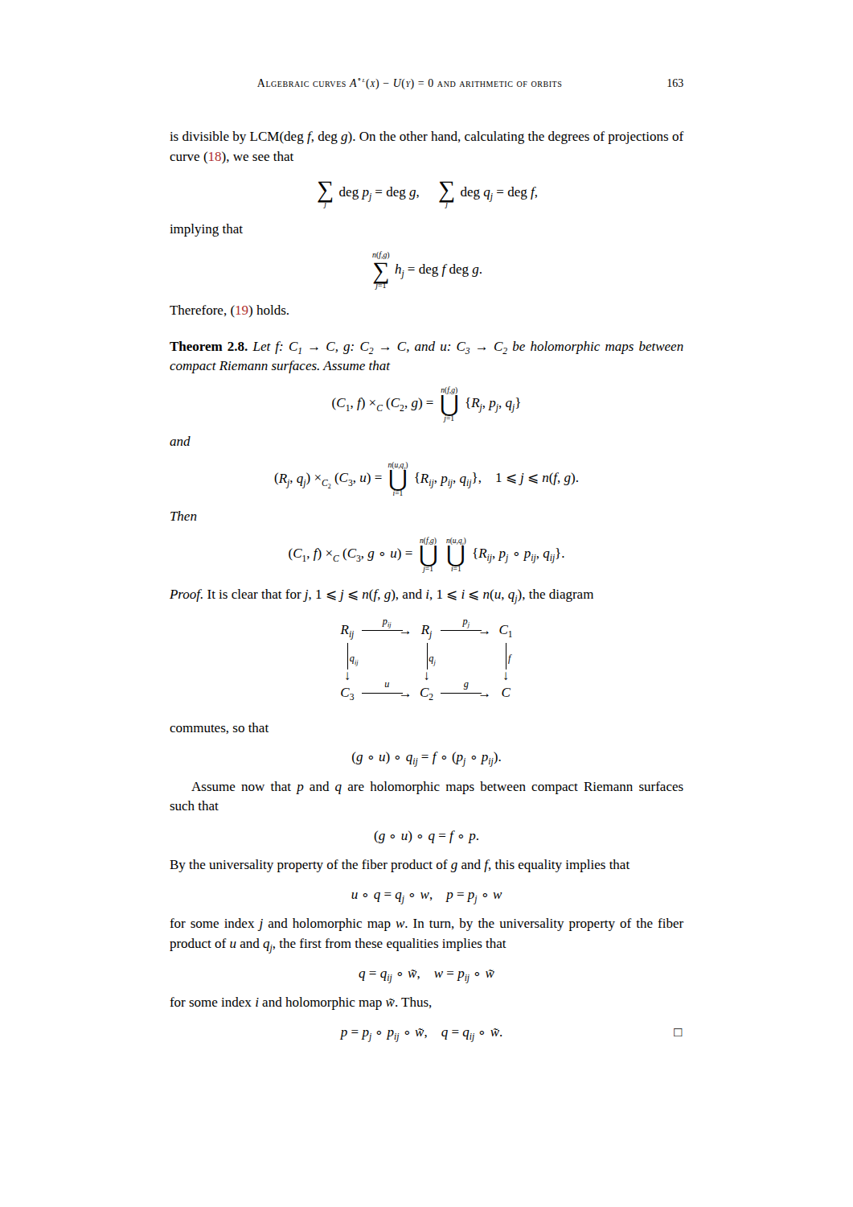Algebraic curves A∘l(x) − U(y) = 0 and arithmetic of orbits 163
is divisible by LCM(deg f, deg g). On the other hand, calculating the degrees of projections of curve (18), we see that
∑j deg pj = deg g, ∑j deg qj = deg f,
implying that
n(f,g)∑j=1 hj = deg f deg g.
Therefore, (19) holds.
Theorem 2.8. Let f: C1 → C, g: C2 → C, and u: C3 → C2 be holomorphic maps between compact Riemann surfaces. Assume that
(C1, f) ×C (C2, g) = n(f,g)⋃j=1 {Rj, pj, qj}
and
(Rj, qj) ×C2 (C3, u) = n(u,qj)⋃i=1 {Rij, pij, qij}, 1 ⩽ j ⩽ n(f, g).
Then
(C1, f) ×C (C3, g ∘ u) = n(f,g)⋃j=1 n(u,qj)⋃i=1 {Rij, pj ∘ pij, qij}.
Proof. It is clear that for j, 1 ⩽ j ⩽ n(f, g), and i, 1 ⩽ i ⩽ n(u, qj), the diagram
| R ij | → p ij | R j | → p j | C 1 |
| ↓ q ij | | ↓ q j | | ↓ f |
| C 3 | → u | C 2 | → g | C |
commutes, so that
(g ∘ u) ∘ qij = f ∘ (pj ∘ pij).
Assume now that p and q are holomorphic maps between compact Riemann surfaces such that
(g ∘ u) ∘ q = f ∘ p.
By the universality property of the fiber product of g and f, this equality implies that
u ∘ q = qj ∘ w, p = pj ∘ w
for some index j and holomorphic map w. In turn, by the universality property of the fiber product of u and qj, the first from these equalities implies that
q = qij ∘ w̃, w = pij ∘ w̃
for some index i and holomorphic map w̃. Thus,
p = pj ∘ pij ∘ w̃, q = qij ∘ w̃. □